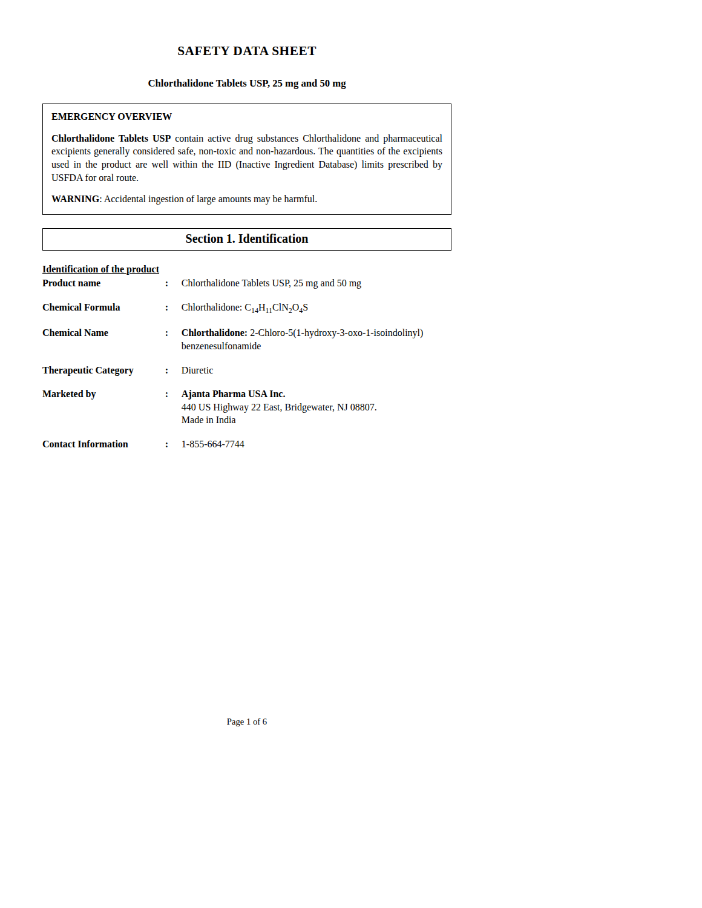SAFETY DATA SHEET
Chlorthalidone Tablets USP, 25 mg and 50 mg
EMERGENCY OVERVIEW
Chlorthalidone Tablets USP contain active drug substances Chlorthalidone and pharmaceutical excipients generally considered safe, non-toxic and non-hazardous. The quantities of the excipients used in the product are well within the IID (Inactive Ingredient Database) limits prescribed by USFDA for oral route.
WARNING: Accidental ingestion of large amounts may be harmful.
Section 1. Identification
Identification of the product
| Product name | : | Chlorthalidone Tablets USP, 25 mg and 50 mg |
| Chemical Formula | : | Chlorthalidone: C 14 H 11 ClN 2 O 4 S |
| Chemical Name | : | Chlorthalidone: 2-Chloro-5(1-hydroxy-3-oxo-1-isoindolinyl) benzenesulfonamide |
| Therapeutic Category | : | Diuretic |
| Marketed by | : | Ajanta Pharma USA Inc. 440 US Highway 22 East, Bridgewater, NJ 08807. Made in India |
| Contact Information | : | 1-855-664-7744 |
Page 1 of 6